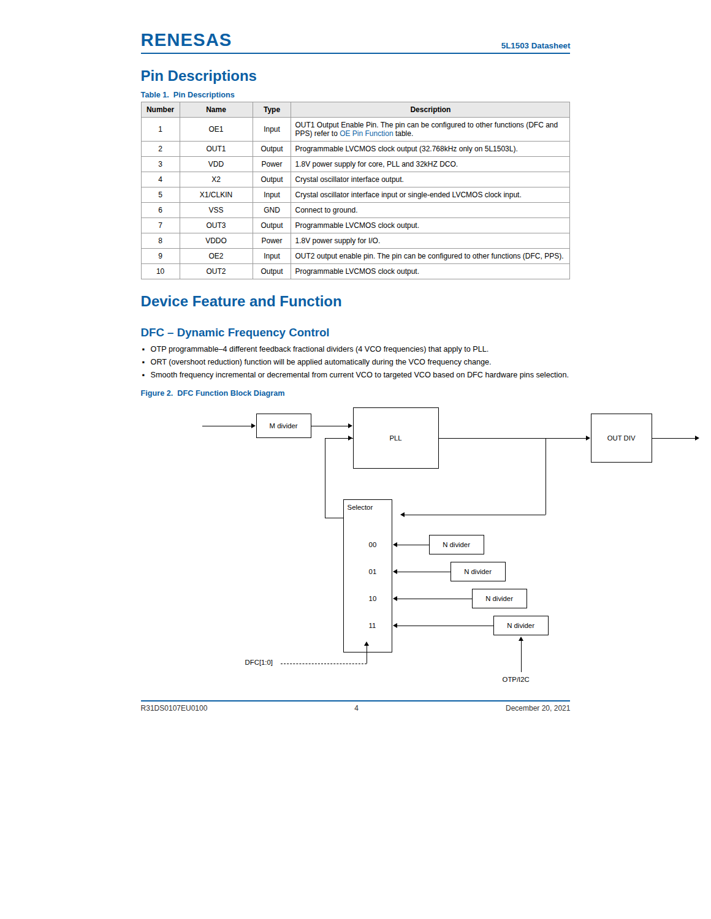RENESAS
5L1503 Datasheet
Pin Descriptions
Table 1. Pin Descriptions
| Number | Name | Type | Description |
| --- | --- | --- | --- |
| 1 | OE1 | Input | OUT1 Output Enable Pin. The pin can be configured to other functions (DFC and PPS) refer to OE Pin Function table. |
| 2 | OUT1 | Output | Programmable LVCMOS clock output (32.768kHz only on 5L1503L). |
| 3 | VDD | Power | 1.8V power supply for core, PLL and 32kHZ DCO. |
| 4 | X2 | Output | Crystal oscillator interface output. |
| 5 | X1/CLKIN | Input | Crystal oscillator interface input or single-ended LVCMOS clock input. |
| 6 | VSS | GND | Connect to ground. |
| 7 | OUT3 | Output | Programmable LVCMOS clock output. |
| 8 | VDDO | Power | 1.8V power supply for I/O. |
| 9 | OE2 | Input | OUT2 output enable pin. The pin can be configured to other functions (DFC, PPS). |
| 10 | OUT2 | Output | Programmable LVCMOS clock output. |
Device Feature and Function
DFC – Dynamic Frequency Control
OTP programmable–4 different feedback fractional dividers (4 VCO frequencies) that apply to PLL.
ORT (overshoot reduction) function will be applied automatically during the VCO frequency change.
Smooth frequency incremental or decremental from current VCO to targeted VCO based on DFC hardware pins selection.
Figure 2. DFC Function Block Diagram
M divider
PLL
OUT DIV
Selector
00
01
10
11
N divider
N divider
N divider
N divider
DFC[1:0]
OTP/I2C
R31DS0107EU0100
4
December 20, 2021